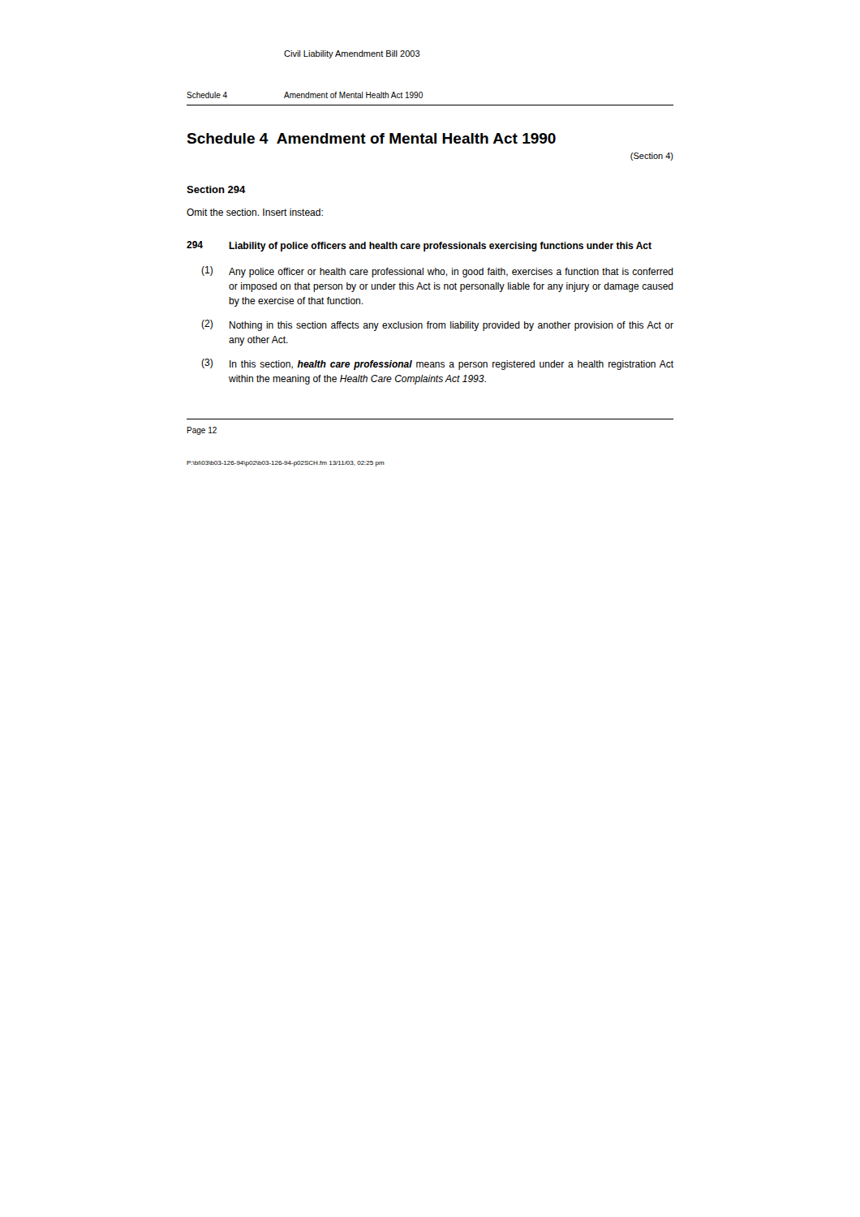Civil Liability Amendment Bill 2003
Schedule 4
Amendment of Mental Health Act 1990
Schedule 4 Amendment of Mental Health Act 1990
(Section 4)
Section 294
Omit the section. Insert instead:
294
Liability of police officers and health care professionals exercising functions under this Act
(1)
Any police officer or health care professional who, in good faith, exercises a function that is conferred or imposed on that person by or under this Act is not personally liable for any injury or damage caused by the exercise of that function.
(2)
Nothing in this section affects any exclusion from liability provided by another provision of this Act or any other Act.
(3)
In this section, health care professional means a person registered under a health registration Act within the meaning of the Health Care Complaints Act 1993.
Page 12
P:\bi\03\b03-126-94\p02\b03-126-94-p02SCH.fm 13/11/03, 02:25 pm